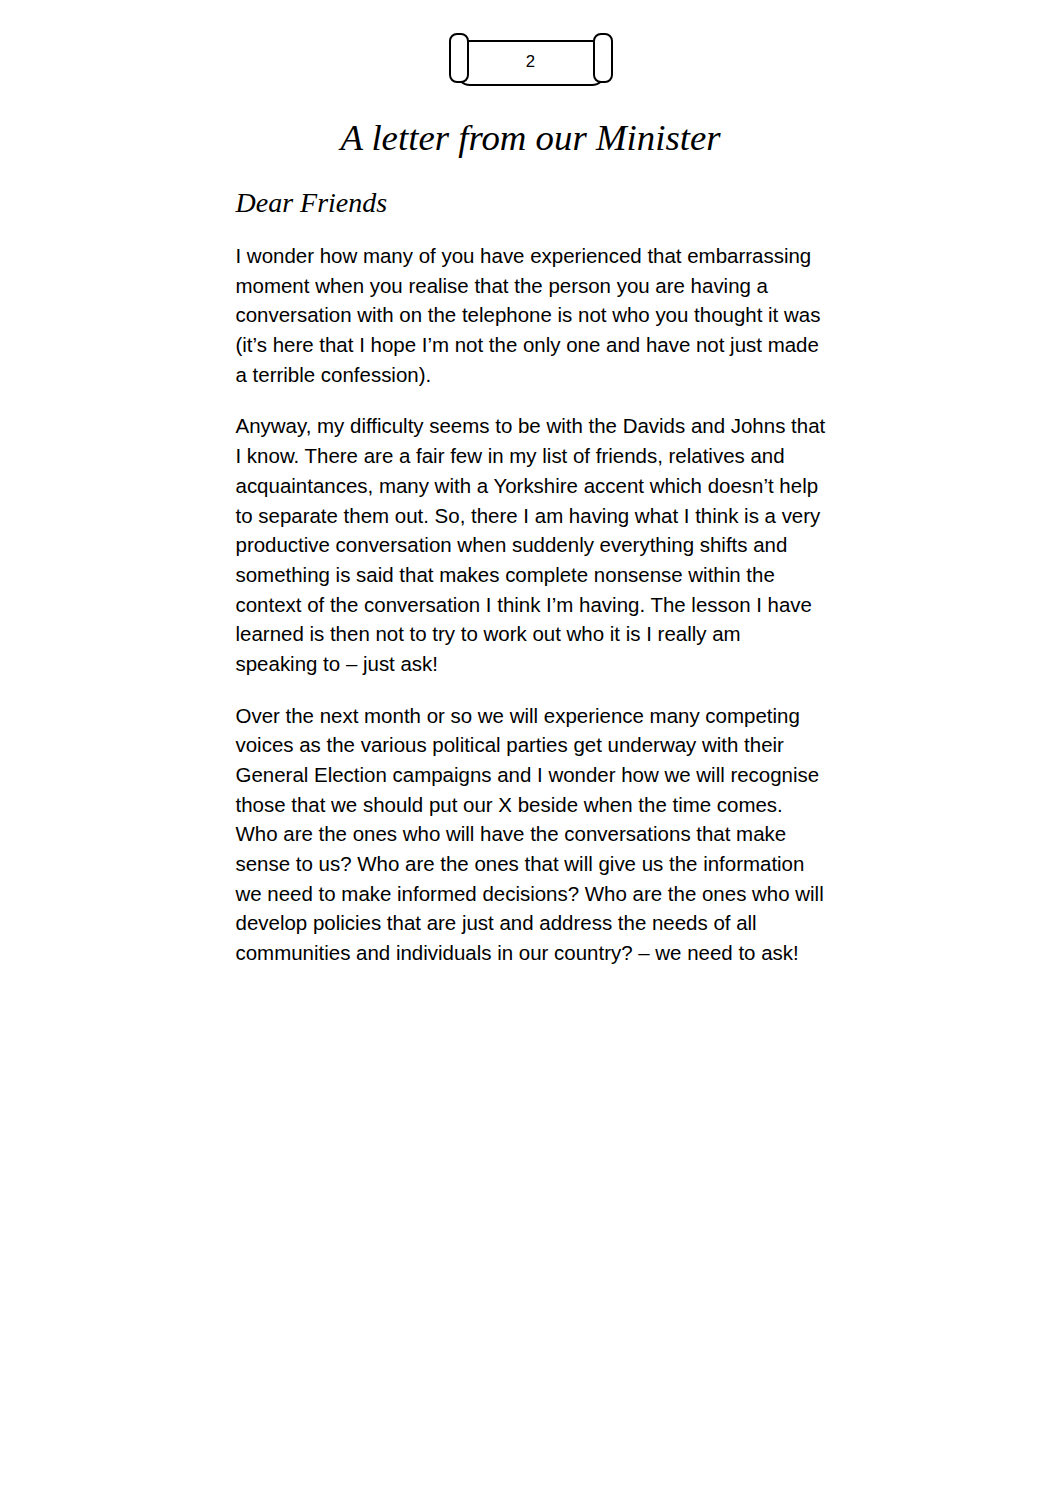2
A letter from our Minister
Dear Friends
I wonder how many of you have experienced that embarrassing moment when you realise that the person you are having a conversation with on the telephone is not who you thought it was (it’s here that I hope I’m not the only one and have not just made a terrible confession).
Anyway, my difficulty seems to be with the Davids and Johns that I know. There are a fair few in my list of friends, relatives and acquaintances, many with a Yorkshire accent which doesn’t help to separate them out. So, there I am having what I think is a very productive conversation when suddenly everything shifts and something is said that makes complete nonsense within the context of the conversation I think I’m having. The lesson I have learned is then not to try to work out who it is I really am speaking to – just ask!
Over the next month or so we will experience many competing voices as the various political parties get underway with their General Election campaigns and I wonder how we will recognise those that we should put our X beside when the time comes. Who are the ones who will have the conversations that make sense to us? Who are the ones that will give us the information we need to make informed decisions? Who are the ones who will develop policies that are just and address the needs of all communities and individuals in our country? – we need to ask!